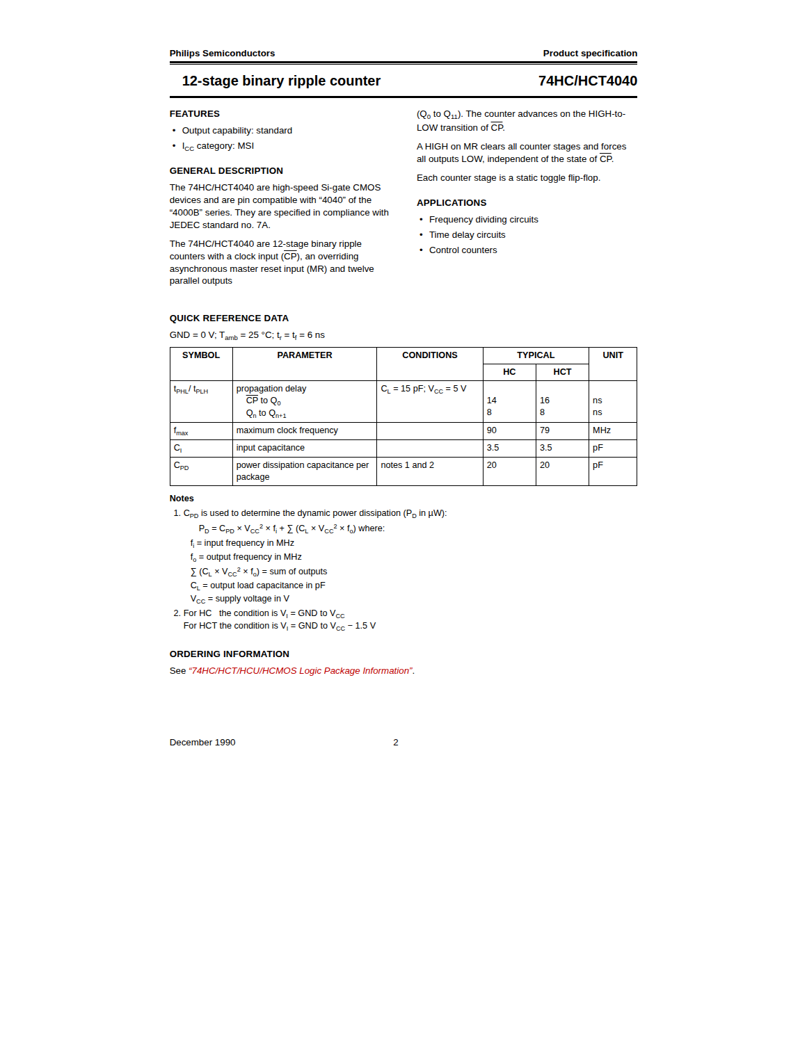Philips Semiconductors
Product specification
12-stage binary ripple counter
74HC/HCT4040
FEATURES
Output capability: standard
ICC category: MSI
GENERAL DESCRIPTION
The 74HC/HCT4040 are high-speed Si-gate CMOS devices and are pin compatible with “4040” of the “4000B” series. They are specified in compliance with JEDEC standard no. 7A.
The 74HC/HCT4040 are 12-stage binary ripple counters with a clock input (CP), an overriding asynchronous master reset input (MR) and twelve parallel outputs
(Q0 to Q11). The counter advances on the HIGH-to-LOW transition of CP.
A HIGH on MR clears all counter stages and forces all outputs LOW, independent of the state of CP.
Each counter stage is a static toggle flip-flop.
APPLICATIONS
Frequency dividing circuits
Time delay circuits
Control counters
QUICK REFERENCE DATA
GND = 0 V; Tamb = 25 °C; tr = tf = 6 ns
| SYMBOL | PARAMETER | CONDITIONS | TYPICAL | UNIT |
| --- | --- | --- | --- | --- |
| HC | HCT |
| t PHL / t PLH | propagation delay CP to Q 0 Q n to Q n+1 | C L = 15 pF; V CC = 5 V | 14 8 | 16 8 | ns ns |
| f max | maximum clock frequency | | 90 | 79 | MHz |
| C I | input capacitance | | 3.5 | 3.5 | pF |
| C PD | power dissipation capacitance per package | notes 1 and 2 | 20 | 20 | pF |
Notes
CPD is used to determine the dynamic power dissipation (PD in µW):
PD = CPD × VCC2 × fi + ∑ (CL × VCC2 × fo) where:
fi = input frequency in MHz
fo = output frequency in MHz
∑ (CL × VCC2 × fo) = sum of outputs
CL = output load capacitance in pF
VCC = supply voltage in V
For HC the condition is VI = GND to VCC
For HCT the condition is VI = GND to VCC − 1.5 V
ORDERING INFORMATION
See “74HC/HCT/HCU/HCMOS Logic Package Information”.
December 1990
2